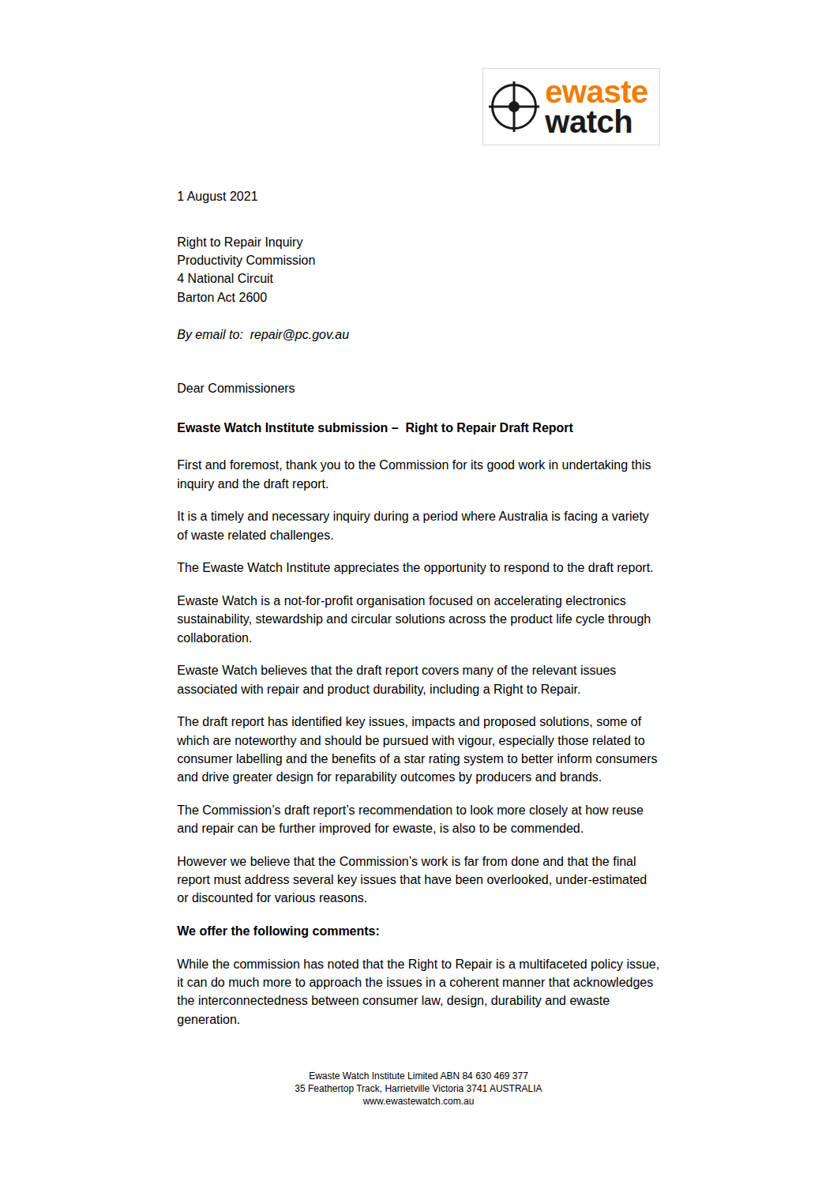ewaste watch
1 August 2021
Right to Repair Inquiry
Productivity Commission
4 National Circuit
Barton Act 2600
By email to: repair@pc.gov.au
Dear Commissioners
Ewaste Watch Institute submission – Right to Repair Draft Report
First and foremost, thank you to the Commission for its good work in undertaking this inquiry and the draft report.
It is a timely and necessary inquiry during a period where Australia is facing a variety of waste related challenges.
The Ewaste Watch Institute appreciates the opportunity to respond to the draft report.
Ewaste Watch is a not-for-profit organisation focused on accelerating electronics sustainability, stewardship and circular solutions across the product life cycle through collaboration.
Ewaste Watch believes that the draft report covers many of the relevant issues associated with repair and product durability, including a Right to Repair.
The draft report has identified key issues, impacts and proposed solutions, some of which are noteworthy and should be pursued with vigour, especially those related to consumer labelling and the benefits of a star rating system to better inform consumers and drive greater design for reparability outcomes by producers and brands.
The Commission’s draft report’s recommendation to look more closely at how reuse and repair can be further improved for ewaste, is also to be commended.
However we believe that the Commission’s work is far from done and that the final report must address several key issues that have been overlooked, under-estimated or discounted for various reasons.
We offer the following comments:
While the commission has noted that the Right to Repair is a multifaceted policy issue, it can do much more to approach the issues in a coherent manner that acknowledges the interconnectedness between consumer law, design, durability and ewaste generation.
Ewaste Watch Institute Limited ABN 84 630 469 377
35 Feathertop Track, Harrietville Victoria 3741 AUSTRALIA
www.ewastewatch.com.au